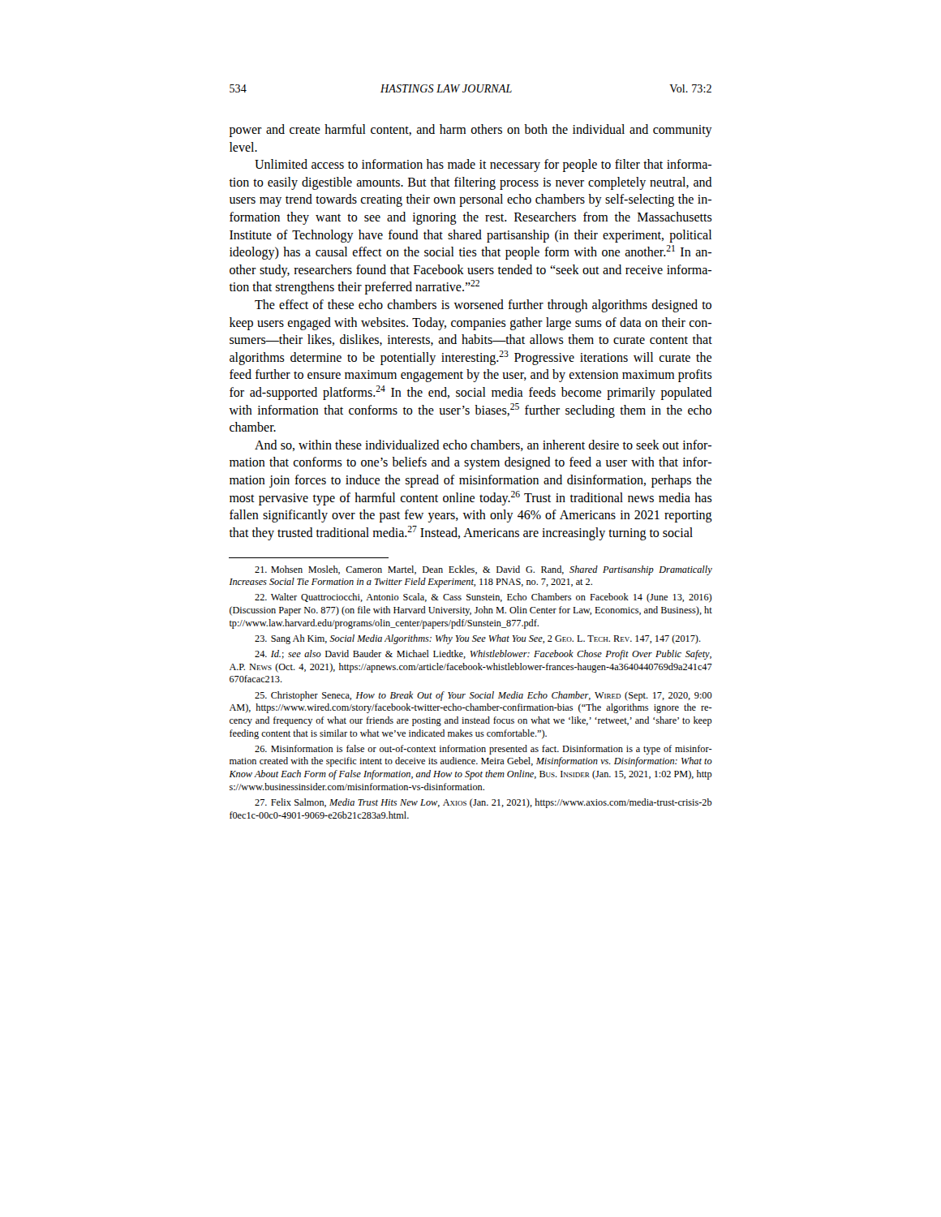534
HASTINGS LAW JOURNAL
Vol. 73:2
power and create harmful content, and harm others on both the individual and community level.
Unlimited access to information has made it necessary for people to filter that information to easily digestible amounts. But that filtering process is never completely neutral, and users may trend towards creating their own personal echo chambers by self-selecting the information they want to see and ignoring the rest. Researchers from the Massachusetts Institute of Technology have found that shared partisanship (in their experiment, political ideology) has a causal effect on the social ties that people form with one another.21 In another study, researchers found that Facebook users tended to “seek out and receive information that strengthens their preferred narrative.”22
The effect of these echo chambers is worsened further through algorithms designed to keep users engaged with websites. Today, companies gather large sums of data on their consumers—their likes, dislikes, interests, and habits—that allows them to curate content that algorithms determine to be potentially interesting.23 Progressive iterations will curate the feed further to ensure maximum engagement by the user, and by extension maximum profits for ad-supported platforms.24 In the end, social media feeds become primarily populated with information that conforms to the user’s biases,25 further secluding them in the echo chamber.
And so, within these individualized echo chambers, an inherent desire to seek out information that conforms to one’s beliefs and a system designed to feed a user with that information join forces to induce the spread of misinformation and disinformation, perhaps the most pervasive type of harmful content online today.26 Trust in traditional news media has fallen significantly over the past few years, with only 46% of Americans in 2021 reporting that they trusted traditional media.27 Instead, Americans are increasingly turning to social
21. Mohsen Mosleh, Cameron Martel, Dean Eckles, & David G. Rand, Shared Partisanship Dramatically Increases Social Tie Formation in a Twitter Field Experiment, 118 PNAS, no. 7, 2021, at 2.
22. Walter Quattrociocchi, Antonio Scala, & Cass Sunstein, Echo Chambers on Facebook 14 (June 13, 2016) (Discussion Paper No. 877) (on file with Harvard University, John M. Olin Center for Law, Economics, and Business), http://www.law.harvard.edu/programs/olin_center/papers/pdf/Sunstein_877.pdf.
23. Sang Ah Kim, Social Media Algorithms: Why You See What You See, 2 Geo. L. Tech. Rev. 147, 147 (2017).
24. Id.; see also David Bauder & Michael Liedtke, Whistleblower: Facebook Chose Profit Over Public Safety, A.P. News (Oct. 4, 2021), https://apnews.com/article/facebook-whistleblower-frances-haugen-4a3640440769d9a241c47670facac213.
25. Christopher Seneca, How to Break Out of Your Social Media Echo Chamber, Wired (Sept. 17, 2020, 9:00 AM), https://www.wired.com/story/facebook-twitter-echo-chamber-confirmation-bias (“The algorithms ignore the recency and frequency of what our friends are posting and instead focus on what we ‘like,’ ‘retweet,’ and ‘share’ to keep feeding content that is similar to what we’ve indicated makes us comfortable.”).
26. Misinformation is false or out-of-context information presented as fact. Disinformation is a type of misinformation created with the specific intent to deceive its audience. Meira Gebel, Misinformation vs. Disinformation: What to Know About Each Form of False Information, and How to Spot them Online, Bus. Insider (Jan. 15, 2021, 1:02 PM), https://www.businessinsider.com/misinformation-vs-disinformation.
27. Felix Salmon, Media Trust Hits New Low, Axios (Jan. 21, 2021), https://www.axios.com/media-trust-crisis-2bf0ec1c-00c0-4901-9069-e26b21c283a9.html.